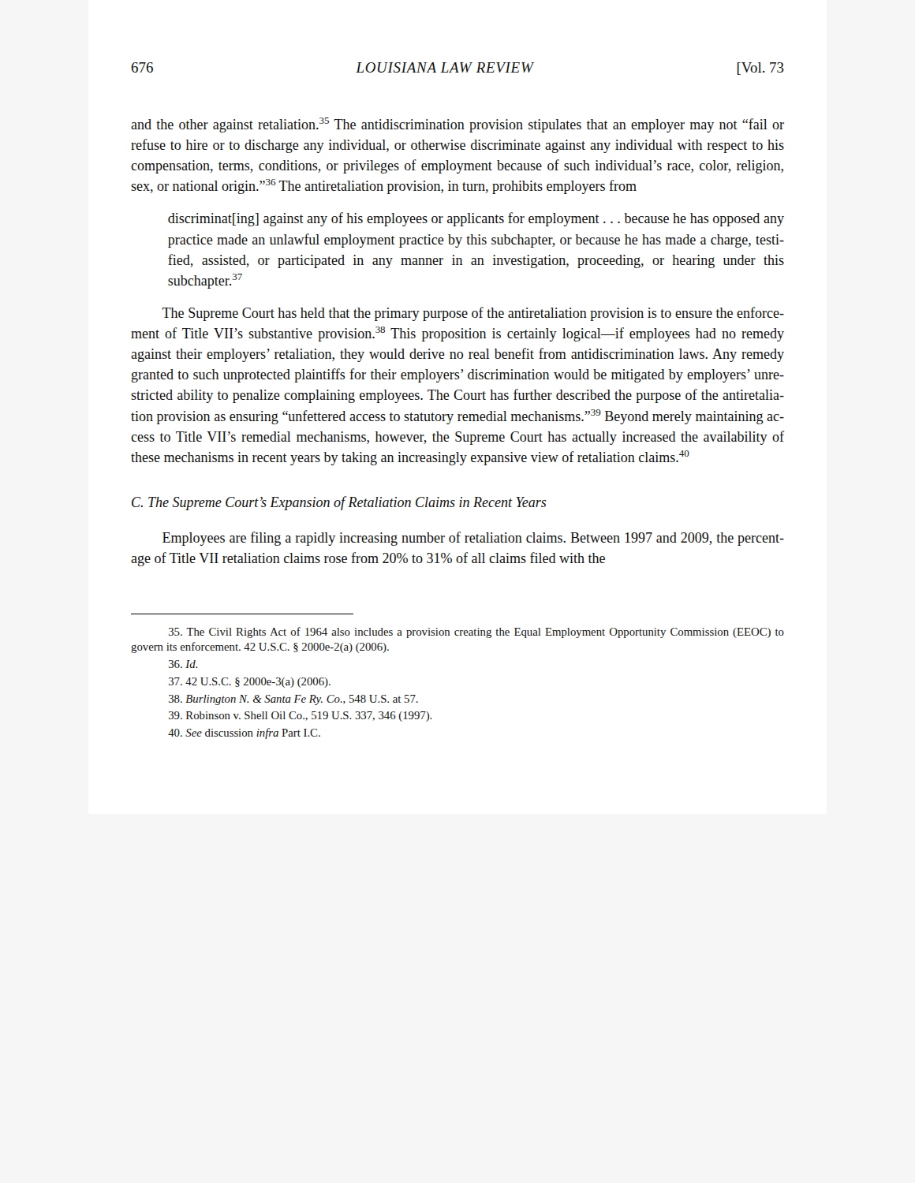676 LOUISIANA LAW REVIEW [Vol. 73
and the other against retaliation.35 The antidiscrimination provision stipulates that an employer may not “fail or refuse to hire or to discharge any individual, or otherwise discriminate against any individual with respect to his compensation, terms, conditions, or privileges of employment because of such individual’s race, color, religion, sex, or national origin.”36 The antiretaliation provision, in turn, prohibits employers from
discriminat[ing] against any of his employees or applicants for employment . . . because he has opposed any practice made an unlawful employment practice by this subchapter, or because he has made a charge, testified, assisted, or participated in any manner in an investigation, proceeding, or hearing under this subchapter.37
The Supreme Court has held that the primary purpose of the antiretaliation provision is to ensure the enforcement of Title VII’s substantive provision.38 This proposition is certainly logical—if employees had no remedy against their employers’ retaliation, they would derive no real benefit from antidiscrimination laws. Any remedy granted to such unprotected plaintiffs for their employers’ discrimination would be mitigated by employers’ unrestricted ability to penalize complaining employees. The Court has further described the purpose of the antiretaliation provision as ensuring “unfettered access to statutory remedial mechanisms.”39 Beyond merely maintaining access to Title VII’s remedial mechanisms, however, the Supreme Court has actually increased the availability of these mechanisms in recent years by taking an increasingly expansive view of retaliation claims.40
C. The Supreme Court’s Expansion of Retaliation Claims in Recent Years
Employees are filing a rapidly increasing number of retaliation claims. Between 1997 and 2009, the percentage of Title VII retaliation claims rose from 20% to 31% of all claims filed with the
35. The Civil Rights Act of 1964 also includes a provision creating the Equal Employment Opportunity Commission (EEOC) to govern its enforcement. 42 U.S.C. § 2000e-2(a) (2006).
36. Id.
37. 42 U.S.C. § 2000e-3(a) (2006).
38. Burlington N. & Santa Fe Ry. Co., 548 U.S. at 57.
39. Robinson v. Shell Oil Co., 519 U.S. 337, 346 (1997).
40. See discussion infra Part I.C.